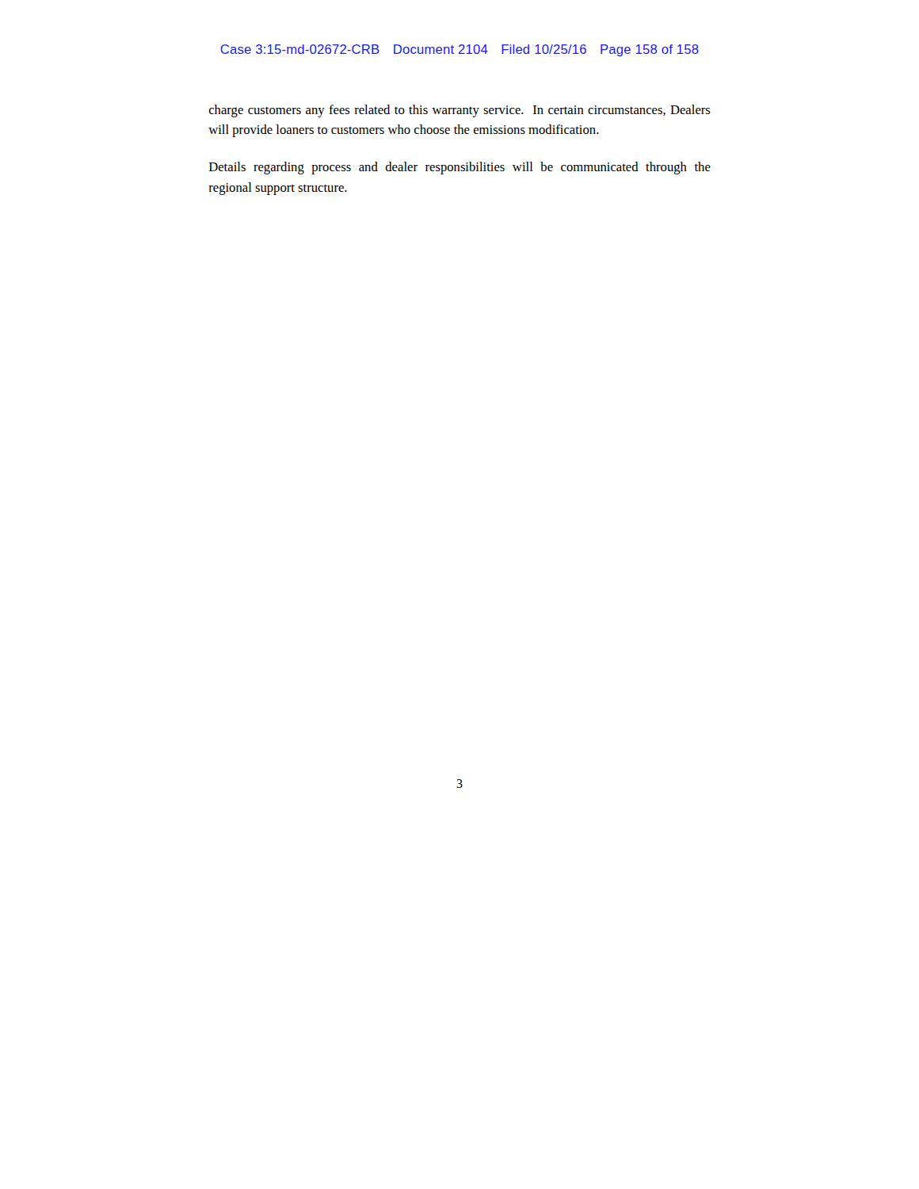Case 3:15-md-02672-CRB Document 2104 Filed 10/25/16 Page 158 of 158
charge customers any fees related to this warranty service. In certain circumstances, Dealers will provide loaners to customers who choose the emissions modification.
Details regarding process and dealer responsibilities will be communicated through the regional support structure.
3